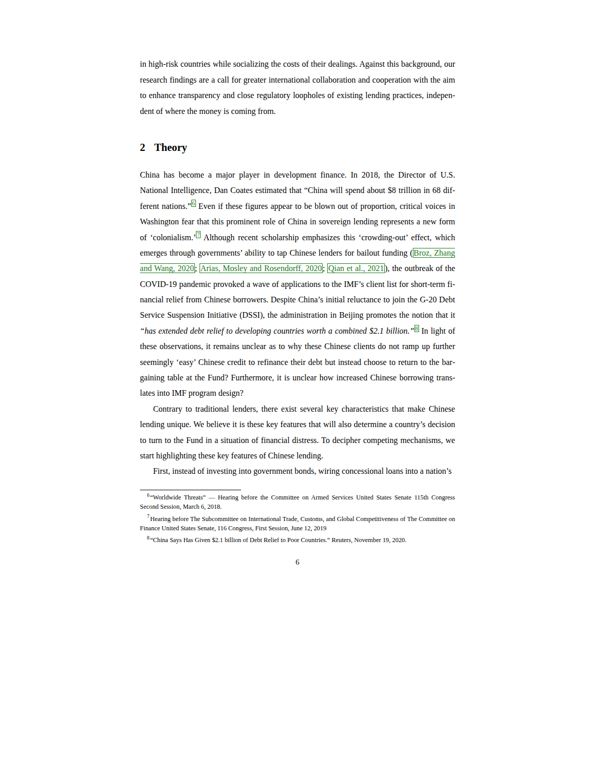in high-risk countries while socializing the costs of their dealings. Against this background, our research findings are a call for greater international collaboration and cooperation with the aim to enhance transparency and close regulatory loopholes of existing lending practices, independent of where the money is coming from.
2 Theory
China has become a major player in development finance. In 2018, the Director of U.S. National Intelligence, Dan Coates estimated that “China will spend about $8 trillion in 68 different nations.”6 Even if these figures appear to be blown out of proportion, critical voices in Washington fear that this prominent role of China in sovereign lending represents a new form of ‘colonialism.’7 Although recent scholarship emphasizes this ‘crowding-out’ effect, which emerges through governments’ ability to tap Chinese lenders for bailout funding (Broz, Zhang and Wang, 2020; Arias, Mosley and Rosendorff, 2020; Qian et al., 2021), the outbreak of the COVID-19 pandemic provoked a wave of applications to the IMF’s client list for short-term financial relief from Chinese borrowers. Despite China’s initial reluctance to join the G-20 Debt Service Suspension Initiative (DSSI), the administration in Beijing promotes the notion that it “has extended debt relief to developing countries worth a combined $2.1 billion.”8 In light of these observations, it remains unclear as to why these Chinese clients do not ramp up further seemingly ‘easy’ Chinese credit to refinance their debt but instead choose to return to the bargaining table at the Fund? Furthermore, it is unclear how increased Chinese borrowing translates into IMF program design?
Contrary to traditional lenders, there exist several key characteristics that make Chinese lending unique. We believe it is these key features that will also determine a country’s decision to turn to the Fund in a situation of financial distress. To decipher competing mechanisms, we start highlighting these key features of Chinese lending.
First, instead of investing into government bonds, wiring concessional loans into a nation’s
6“Worldwide Threats” — Hearing before the Committee on Armed Services United States Senate 115th Congress Second Session, March 6, 2018.
7Hearing before The Subcommittee on International Trade, Customs, and Global Competitiveness of The Committee on Finance United States Senate, 116 Congress, First Session, June 12, 2019
8“China Says Has Given $2.1 billion of Debt Relief to Poor Countries.” Reuters, November 19, 2020.
6